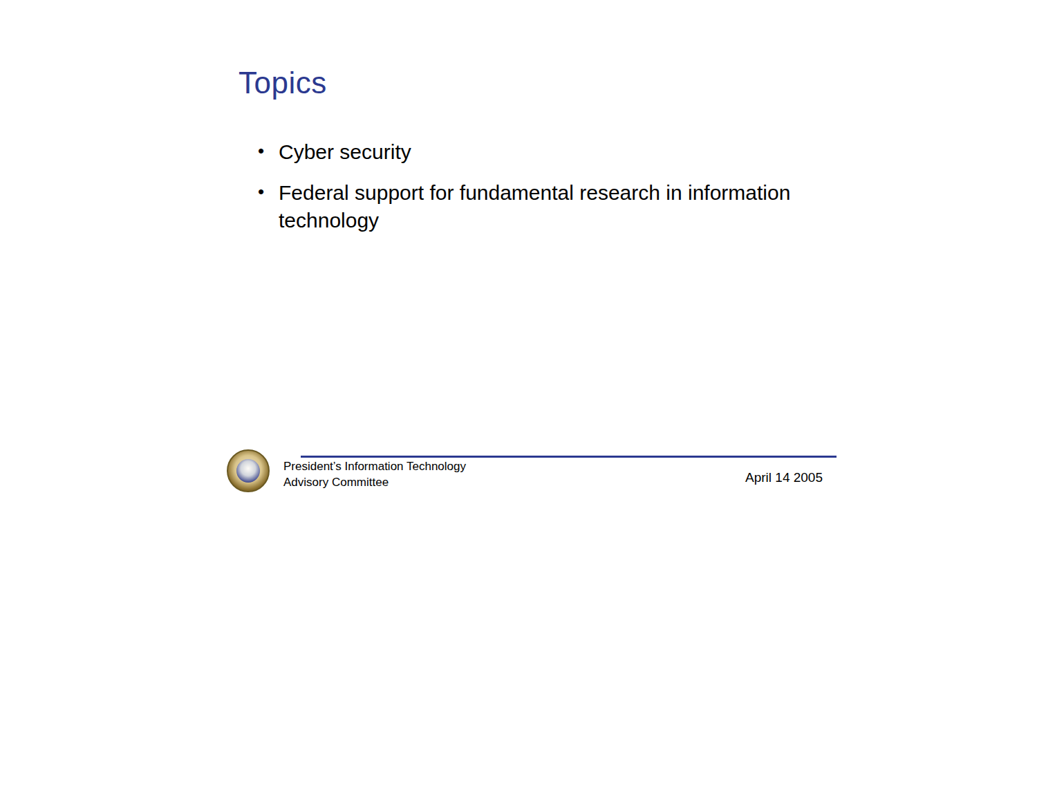Topics
Cyber security
Federal support for fundamental research in information technology
President’s Information Technology
Advisory Committee
April 14 2005